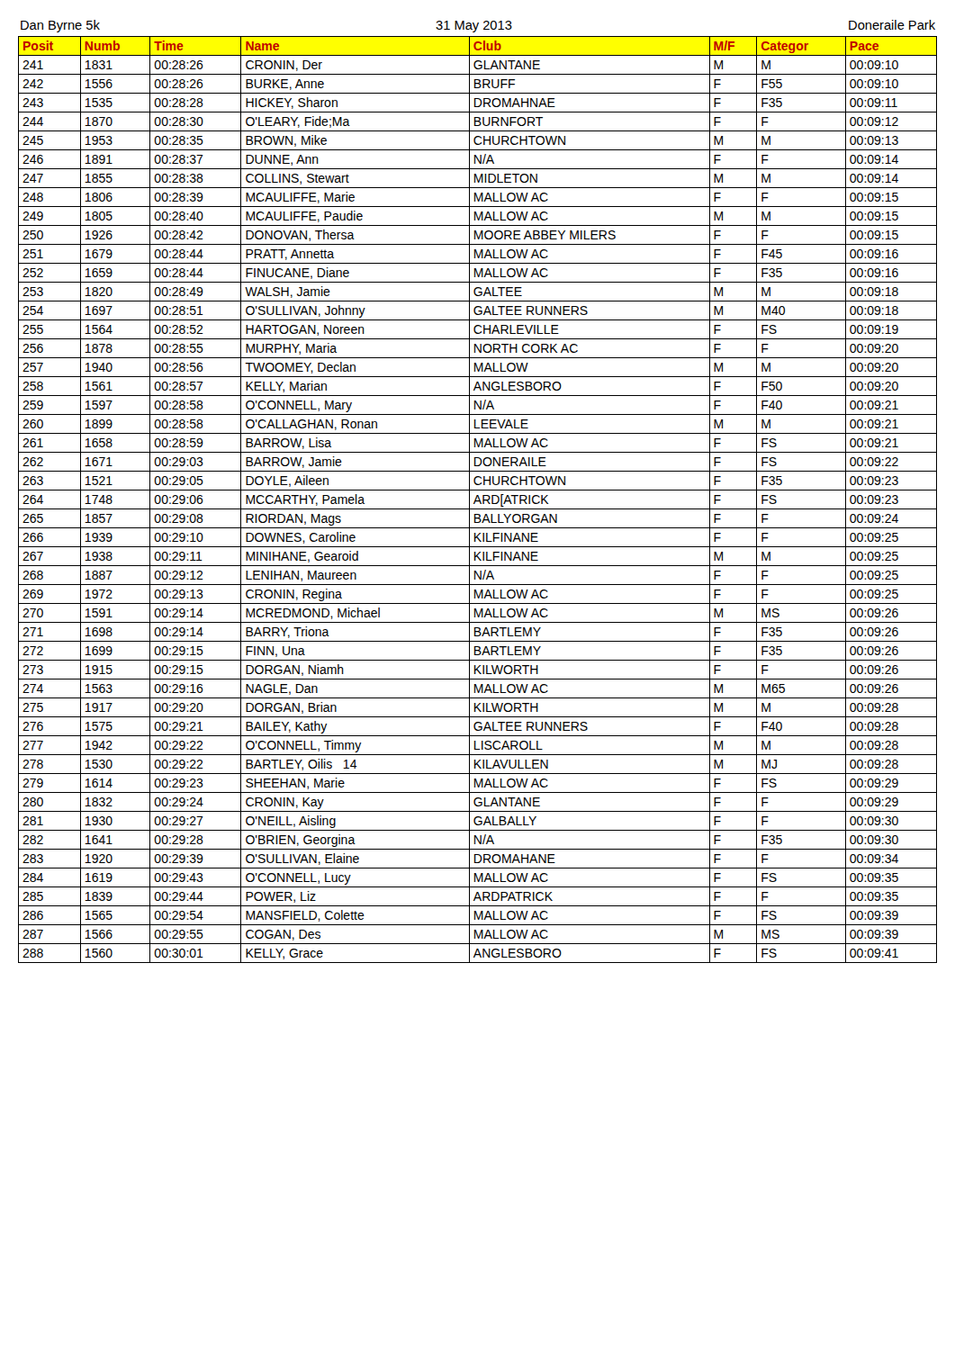Dan Byrne 5k
31 May 2013
Doneraile Park
| Posit | Numb | Time | Name | Club | M/F | Categor | Pace |
| --- | --- | --- | --- | --- | --- | --- | --- |
| 241 | 1831 | 00:28:26 | CRONIN, Der | GLANTANE | M | M | 00:09:10 |
| 242 | 1556 | 00:28:26 | BURKE, Anne | BRUFF | F | F55 | 00:09:10 |
| 243 | 1535 | 00:28:28 | HICKEY, Sharon | DROMAHNAE | F | F35 | 00:09:11 |
| 244 | 1870 | 00:28:30 | O'LEARY, Fide;Ma | BURNFORT | F | F | 00:09:12 |
| 245 | 1953 | 00:28:35 | BROWN, Mike | CHURCHTOWN | M | M | 00:09:13 |
| 246 | 1891 | 00:28:37 | DUNNE, Ann | N/A | F | F | 00:09:14 |
| 247 | 1855 | 00:28:38 | COLLINS, Stewart | MIDLETON | M | M | 00:09:14 |
| 248 | 1806 | 00:28:39 | MCAULIFFE, Marie | MALLOW AC | F | F | 00:09:15 |
| 249 | 1805 | 00:28:40 | MCAULIFFE, Paudie | MALLOW AC | M | M | 00:09:15 |
| 250 | 1926 | 00:28:42 | DONOVAN, Thersa | MOORE ABBEY MILERS | F | F | 00:09:15 |
| 251 | 1679 | 00:28:44 | PRATT, Annetta | MALLOW AC | F | F45 | 00:09:16 |
| 252 | 1659 | 00:28:44 | FINUCANE, Diane | MALLOW AC | F | F35 | 00:09:16 |
| 253 | 1820 | 00:28:49 | WALSH, Jamie | GALTEE | M | M | 00:09:18 |
| 254 | 1697 | 00:28:51 | O'SULLIVAN, Johnny | GALTEE RUNNERS | M | M40 | 00:09:18 |
| 255 | 1564 | 00:28:52 | HARTOGAN, Noreen | CHARLEVILLE | F | FS | 00:09:19 |
| 256 | 1878 | 00:28:55 | MURPHY, Maria | NORTH CORK AC | F | F | 00:09:20 |
| 257 | 1940 | 00:28:56 | TWOOMEY, Declan | MALLOW | M | M | 00:09:20 |
| 258 | 1561 | 00:28:57 | KELLY, Marian | ANGLESBORO | F | F50 | 00:09:20 |
| 259 | 1597 | 00:28:58 | O'CONNELL, Mary | N/A | F | F40 | 00:09:21 |
| 260 | 1899 | 00:28:58 | O'CALLAGHAN, Ronan | LEEVALE | M | M | 00:09:21 |
| 261 | 1658 | 00:28:59 | BARROW, Lisa | MALLOW AC | F | FS | 00:09:21 |
| 262 | 1671 | 00:29:03 | BARROW, Jamie | DONERAILE | F | FS | 00:09:22 |
| 263 | 1521 | 00:29:05 | DOYLE, Aileen | CHURCHTOWN | F | F35 | 00:09:23 |
| 264 | 1748 | 00:29:06 | MCCARTHY, Pamela | ARD[ATRICK | F | FS | 00:09:23 |
| 265 | 1857 | 00:29:08 | RIORDAN, Mags | BALLYORGAN | F | F | 00:09:24 |
| 266 | 1939 | 00:29:10 | DOWNES, Caroline | KILFINANE | F | F | 00:09:25 |
| 267 | 1938 | 00:29:11 | MINIHANE, Gearoid | KILFINANE | M | M | 00:09:25 |
| 268 | 1887 | 00:29:12 | LENIHAN, Maureen | N/A | F | F | 00:09:25 |
| 269 | 1972 | 00:29:13 | CRONIN, Regina | MALLOW AC | F | F | 00:09:25 |
| 270 | 1591 | 00:29:14 | MCREDMOND, Michael | MALLOW AC | M | MS | 00:09:26 |
| 271 | 1698 | 00:29:14 | BARRY, Triona | BARTLEMY | F | F35 | 00:09:26 |
| 272 | 1699 | 00:29:15 | FINN, Una | BARTLEMY | F | F35 | 00:09:26 |
| 273 | 1915 | 00:29:15 | DORGAN, Niamh | KILWORTH | F | F | 00:09:26 |
| 274 | 1563 | 00:29:16 | NAGLE, Dan | MALLOW AC | M | M65 | 00:09:26 |
| 275 | 1917 | 00:29:20 | DORGAN, Brian | KILWORTH | M | M | 00:09:28 |
| 276 | 1575 | 00:29:21 | BAILEY, Kathy | GALTEE RUNNERS | F | F40 | 00:09:28 |
| 277 | 1942 | 00:29:22 | O'CONNELL, Timmy | LISCAROLL | M | M | 00:09:28 |
| 278 | 1530 | 00:29:22 | BARTLEY, Oilis 14 | KILAVULLEN | M | MJ | 00:09:28 |
| 279 | 1614 | 00:29:23 | SHEEHAN, Marie | MALLOW AC | F | FS | 00:09:29 |
| 280 | 1832 | 00:29:24 | CRONIN, Kay | GLANTANE | F | F | 00:09:29 |
| 281 | 1930 | 00:29:27 | O'NEILL, Aisling | GALBALLY | F | F | 00:09:30 |
| 282 | 1641 | 00:29:28 | O'BRIEN, Georgina | N/A | F | F35 | 00:09:30 |
| 283 | 1920 | 00:29:39 | O'SULLIVAN, Elaine | DROMAHANE | F | F | 00:09:34 |
| 284 | 1619 | 00:29:43 | O'CONNELL, Lucy | MALLOW AC | F | FS | 00:09:35 |
| 285 | 1839 | 00:29:44 | POWER, Liz | ARDPATRICK | F | F | 00:09:35 |
| 286 | 1565 | 00:29:54 | MANSFIELD, Colette | MALLOW AC | F | FS | 00:09:39 |
| 287 | 1566 | 00:29:55 | COGAN, Des | MALLOW AC | M | MS | 00:09:39 |
| 288 | 1560 | 00:30:01 | KELLY, Grace | ANGLESBORO | F | FS | 00:09:41 |